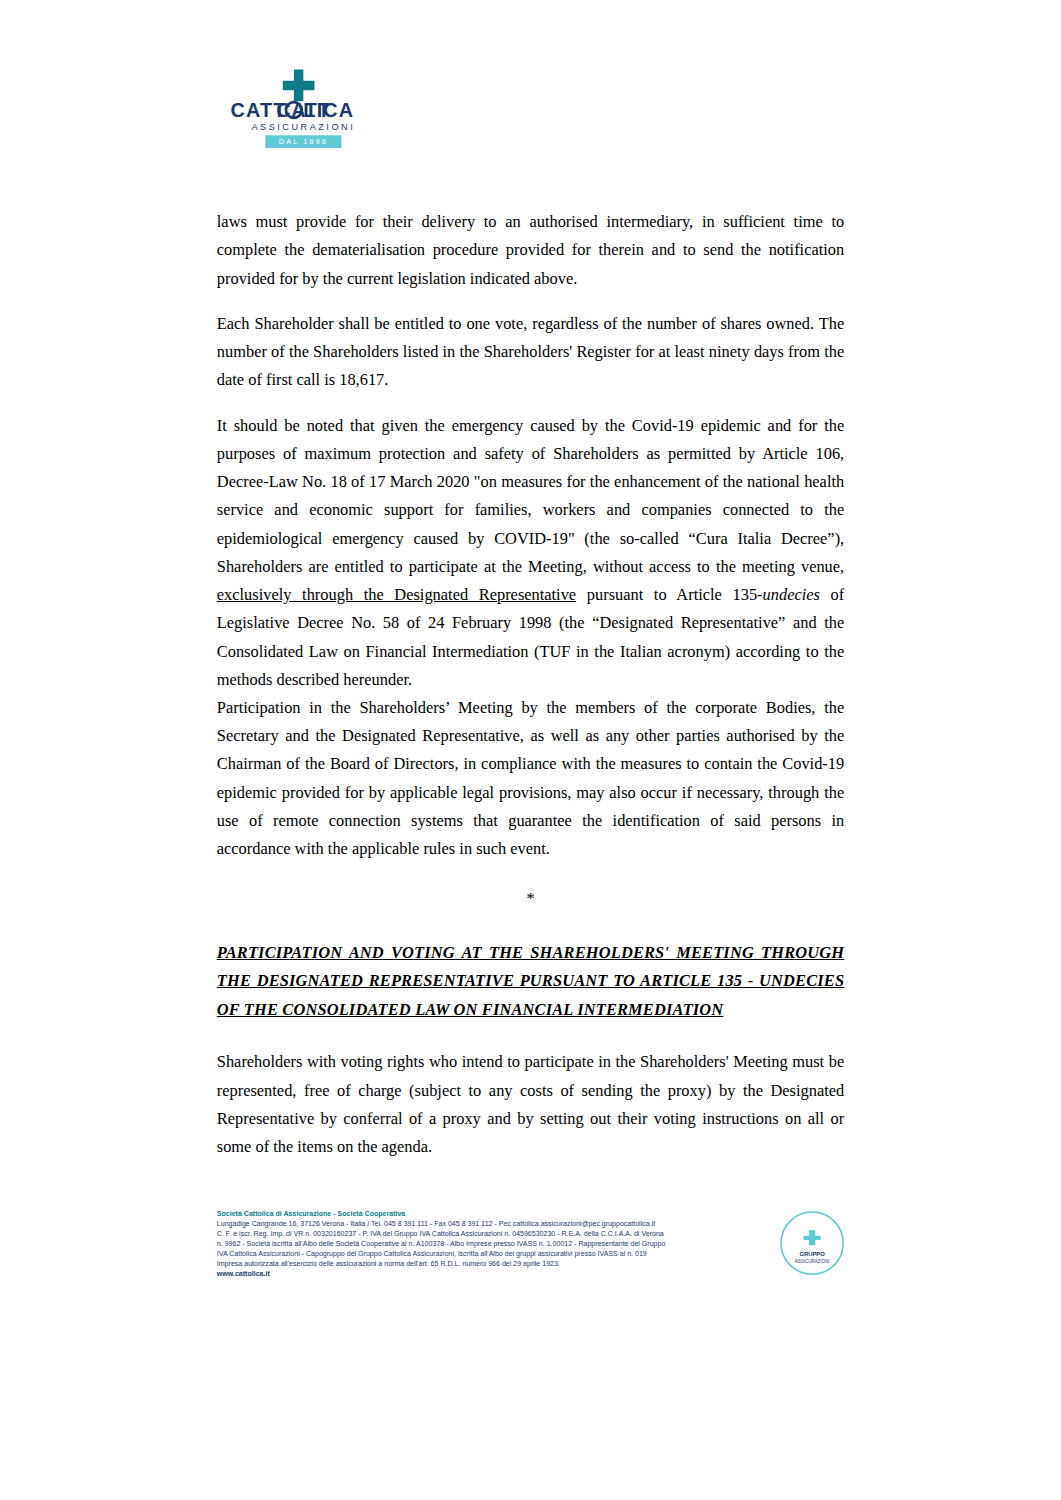CATT CATTOLICA CATT LICA ASSICURAZIONI DAL 1896
laws must provide for their delivery to an authorised intermediary, in sufficient time to complete the dematerialisation procedure provided for therein and to send the notification provided for by the current legislation indicated above.
Each Shareholder shall be entitled to one vote, regardless of the number of shares owned. The number of the Shareholders listed in the Shareholders' Register for at least ninety days from the date of first call is 18,617.
It should be noted that given the emergency caused by the Covid-19 epidemic and for the purposes of maximum protection and safety of Shareholders as permitted by Article 106, Decree-Law No. 18 of 17 March 2020 "on measures for the enhancement of the national health service and economic support for families, workers and companies connected to the epidemiological emergency caused by COVID-19" (the so-called “Cura Italia Decree”), Shareholders are entitled to participate at the Meeting, without access to the meeting venue, exclusively through the Designated Representative pursuant to Article 135-undecies of Legislative Decree No. 58 of 24 February 1998 (the “Designated Representative” and the Consolidated Law on Financial Intermediation (TUF in the Italian acronym) according to the methods described hereunder.
Participation in the Shareholders’ Meeting by the members of the corporate Bodies, the Secretary and the Designated Representative, as well as any other parties authorised by the Chairman of the Board of Directors, in compliance with the measures to contain the Covid-19 epidemic provided for by applicable legal provisions, may also occur if necessary, through the use of remote connection systems that guarantee the identification of said persons in accordance with the applicable rules in such event.
*
PARTICIPATION AND VOTING AT THE SHAREHOLDERS' MEETING THROUGH THE DESIGNATED REPRESENTATIVE PURSUANT TO ARTICLE 135 - UNDECIES OF THE CONSOLIDATED LAW ON FINANCIAL INTERMEDIATION
Shareholders with voting rights who intend to participate in the Shareholders' Meeting must be represented, free of charge (subject to any costs of sending the proxy) by the Designated Representative by conferral of a proxy and by setting out their voting instructions on all or some of the items on the agenda.
Società Cattolica di Assicurazione - Società Cooperativa
Lungadige Cangrande 16, 37126 Verona - Italia / Tel. 045 8 391 111 - Fax 045 8 391 112 - Pec cattolica.assicurazioni@pec.gruppocattolica.it
C. F. e iscr. Reg. Imp. di VR n. 00320160237 - P. IVA del Gruppo IVA Cattolica Assicurazioni n. 04596530230 - R.E.A. della C.C.I.A.A. di Verona
n. 9962 - Società iscritta all'Albo delle Società Cooperative al n. A100378 - Albo Imprese presso IVASS n. 1.00012 - Rappresentante del Gruppo
IVA Cattolica Assicurazioni - Capogruppo del Gruppo Cattolica Assicurazioni, iscritta all'Albo dei gruppi assicurativi presso IVASS al n. 019
Impresa autorizzata all'esercizio delle assicurazioni a norma dell'art. 65 R.D.L. numero 966 del 29 aprile 1923.
www.cattolica.it
GRUPPO ASSICURAZIONI